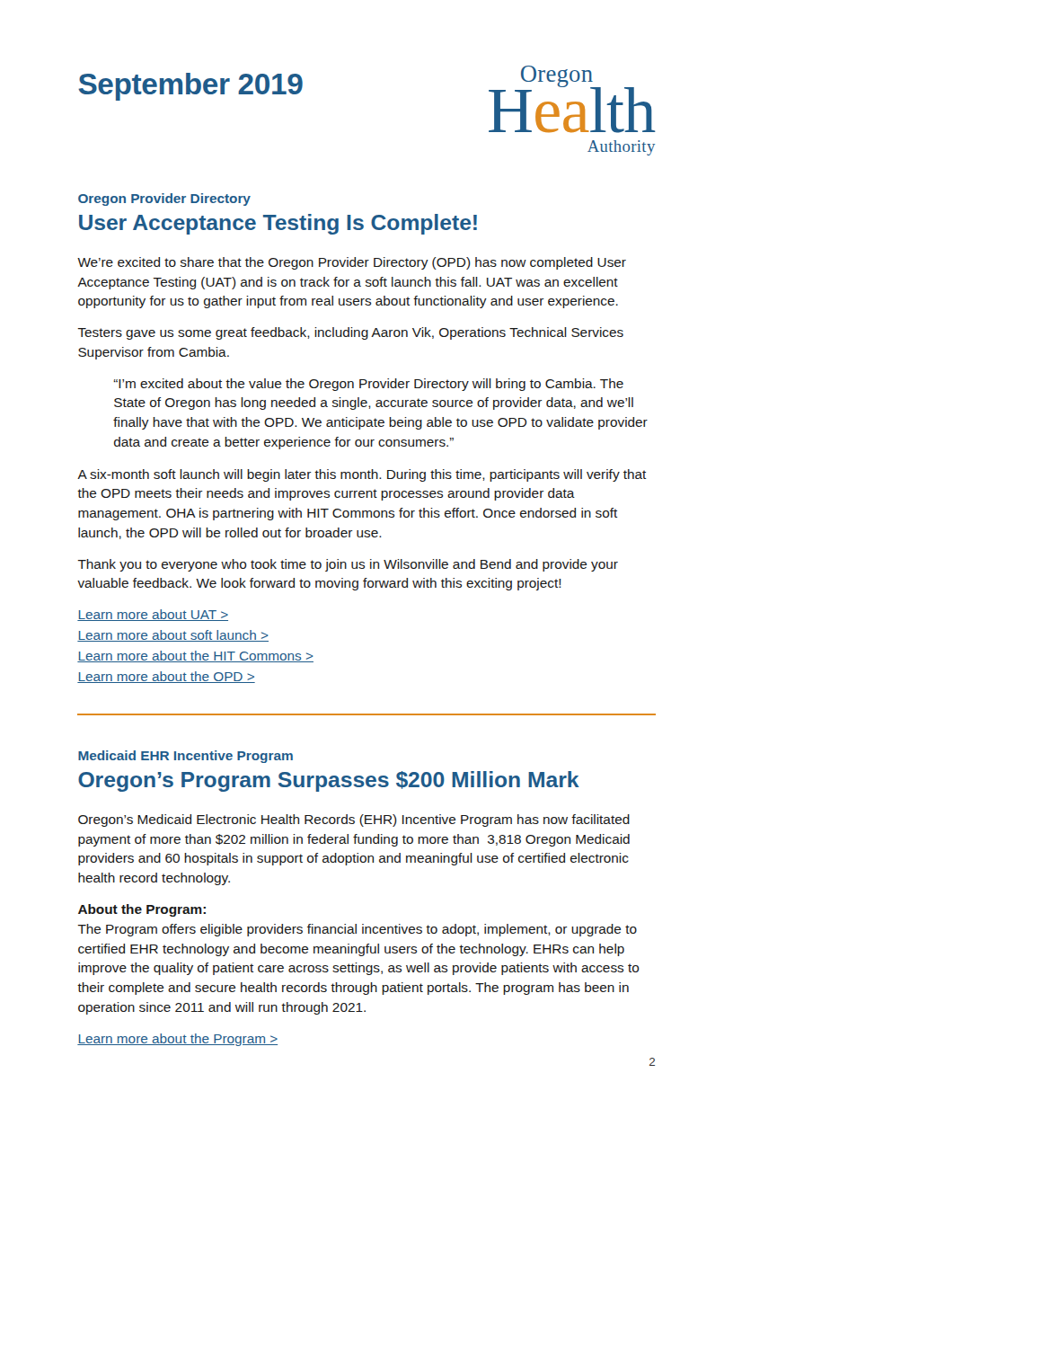September 2019
Oregon Hea lth Authority
Oregon Provider Directory
User Acceptance Testing Is Complete!
We’re excited to share that the Oregon Provider Directory (OPD) has now completed User Acceptance Testing (UAT) and is on track for a soft launch this fall. UAT was an excellent opportunity for us to gather input from real users about functionality and user experience.
Testers gave us some great feedback, including Aaron Vik, Operations Technical Services Supervisor from Cambia.
“I’m excited about the value the Oregon Provider Directory will bring to Cambia. The State of Oregon has long needed a single, accurate source of provider data, and we’ll finally have that with the OPD. We anticipate being able to use OPD to validate provider data and create a better experience for our consumers.”
A six-month soft launch will begin later this month. During this time, participants will verify that the OPD meets their needs and improves current processes around provider data management. OHA is partnering with HIT Commons for this effort. Once endorsed in soft launch, the OPD will be rolled out for broader use.
Thank you to everyone who took time to join us in Wilsonville and Bend and provide your valuable feedback. We look forward to moving forward with this exciting project!
Learn more about UAT > Learn more about soft launch > Learn more about the HIT Commons > Learn more about the OPD >
Medicaid EHR Incentive Program
Oregon’s Program Surpasses $200 Million Mark
Oregon’s Medicaid Electronic Health Records (EHR) Incentive Program has now facilitated payment of more than $202 million in federal funding to more than 3,818 Oregon Medicaid providers and 60 hospitals in support of adoption and meaningful use of certified electronic health record technology.
About the Program:
The Program offers eligible providers financial incentives to adopt, implement, or upgrade to certified EHR technology and become meaningful users of the technology. EHRs can help improve the quality of patient care across settings, as well as provide patients with access to their complete and secure health records through patient portals. The program has been in operation since 2011 and will run through 2021.
Learn more about the Program >
2